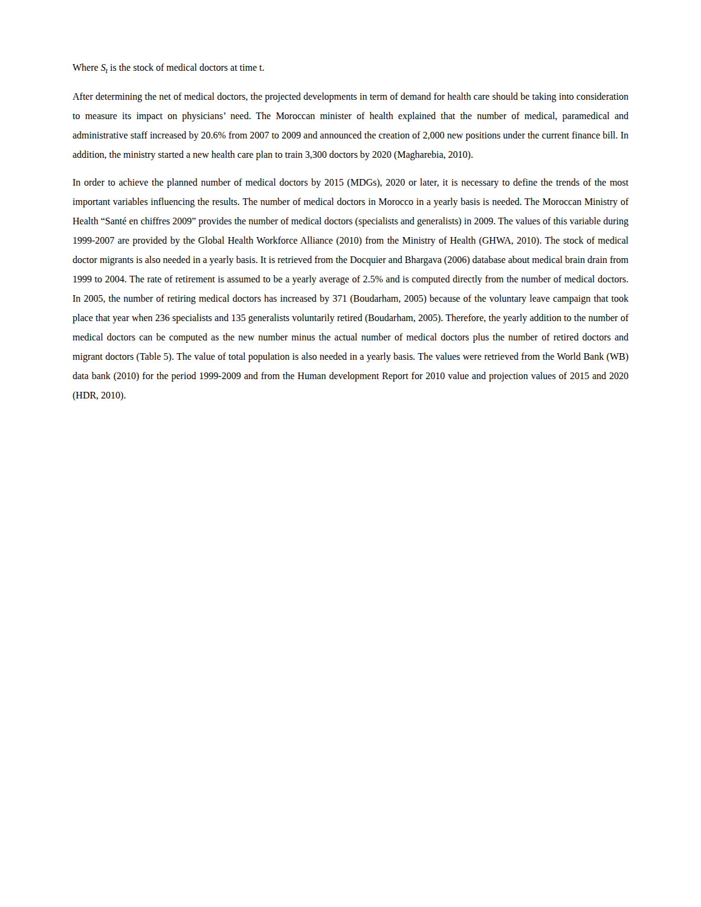Where St is the stock of medical doctors at time t.
After determining the net of medical doctors, the projected developments in term of demand for health care should be taking into consideration to measure its impact on physicians’ need. The Moroccan minister of health explained that the number of medical, paramedical and administrative staff increased by 20.6% from 2007 to 2009 and announced the creation of 2,000 new positions under the current finance bill. In addition, the ministry started a new health care plan to train 3,300 doctors by 2020 (Magharebia, 2010).
In order to achieve the planned number of medical doctors by 2015 (MDGs), 2020 or later, it is necessary to define the trends of the most important variables influencing the results. The number of medical doctors in Morocco in a yearly basis is needed. The Moroccan Ministry of Health “Santé en chiffres 2009” provides the number of medical doctors (specialists and generalists) in 2009. The values of this variable during 1999-2007 are provided by the Global Health Workforce Alliance (2010) from the Ministry of Health (GHWA, 2010). The stock of medical doctor migrants is also needed in a yearly basis. It is retrieved from the Docquier and Bhargava (2006) database about medical brain drain from 1999 to 2004. The rate of retirement is assumed to be a yearly average of 2.5% and is computed directly from the number of medical doctors. In 2005, the number of retiring medical doctors has increased by 371 (Boudarham, 2005) because of the voluntary leave campaign that took place that year when 236 specialists and 135 generalists voluntarily retired (Boudarham, 2005). Therefore, the yearly addition to the number of medical doctors can be computed as the new number minus the actual number of medical doctors plus the number of retired doctors and migrant doctors (Table 5). The value of total population is also needed in a yearly basis. The values were retrieved from the World Bank (WB) data bank (2010) for the period 1999-2009 and from the Human development Report for 2010 value and projection values of 2015 and 2020 (HDR, 2010).